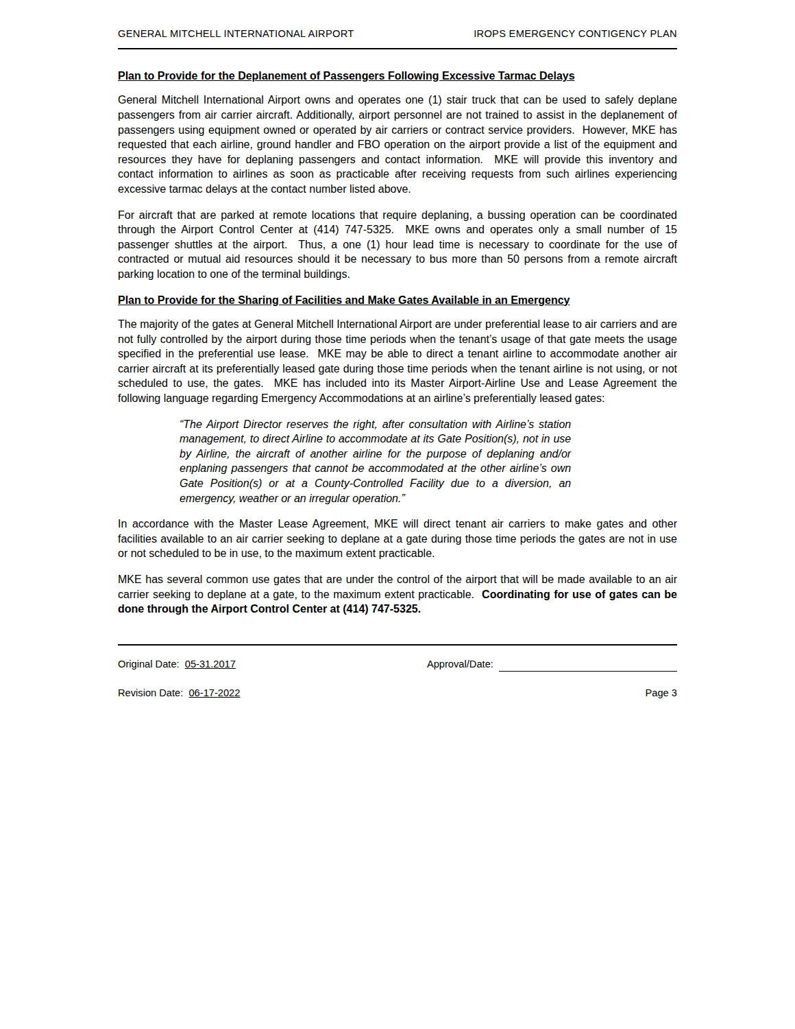GENERAL MITCHELL INTERNATIONAL AIRPORT IROPS EMERGENCY CONTIGENCY PLAN
Plan to Provide for the Deplanement of Passengers Following Excessive Tarmac Delays
General Mitchell International Airport owns and operates one (1) stair truck that can be used to safely deplane passengers from air carrier aircraft. Additionally, airport personnel are not trained to assist in the deplanement of passengers using equipment owned or operated by air carriers or contract service providers. However, MKE has requested that each airline, ground handler and FBO operation on the airport provide a list of the equipment and resources they have for deplaning passengers and contact information. MKE will provide this inventory and contact information to airlines as soon as practicable after receiving requests from such airlines experiencing excessive tarmac delays at the contact number listed above.
For aircraft that are parked at remote locations that require deplaning, a bussing operation can be coordinated through the Airport Control Center at (414) 747-5325. MKE owns and operates only a small number of 15 passenger shuttles at the airport. Thus, a one (1) hour lead time is necessary to coordinate for the use of contracted or mutual aid resources should it be necessary to bus more than 50 persons from a remote aircraft parking location to one of the terminal buildings.
Plan to Provide for the Sharing of Facilities and Make Gates Available in an Emergency
The majority of the gates at General Mitchell International Airport are under preferential lease to air carriers and are not fully controlled by the airport during those time periods when the tenant’s usage of that gate meets the usage specified in the preferential use lease. MKE may be able to direct a tenant airline to accommodate another air carrier aircraft at its preferentially leased gate during those time periods when the tenant airline is not using, or not scheduled to use, the gates. MKE has included into its Master Airport-Airline Use and Lease Agreement the following language regarding Emergency Accommodations at an airline’s preferentially leased gates:
“The Airport Director reserves the right, after consultation with Airline’s station management, to direct Airline to accommodate at its Gate Position(s), not in use by Airline, the aircraft of another airline for the purpose of deplaning and/or enplaning passengers that cannot be accommodated at the other airline’s own Gate Position(s) or at a County-Controlled Facility due to a diversion, an emergency, weather or an irregular operation.”
In accordance with the Master Lease Agreement, MKE will direct tenant air carriers to make gates and other facilities available to an air carrier seeking to deplane at a gate during those time periods the gates are not in use or not scheduled to be in use, to the maximum extent practicable.
MKE has several common use gates that are under the control of the airport that will be made available to an air carrier seeking to deplane at a gate, to the maximum extent practicable. Coordinating for use of gates can be done through the Airport Control Center at (414) 747-5325.
Original Date: 05-31.2017 Approval/Date:
Revision Date: 06-17-2022 Page 3